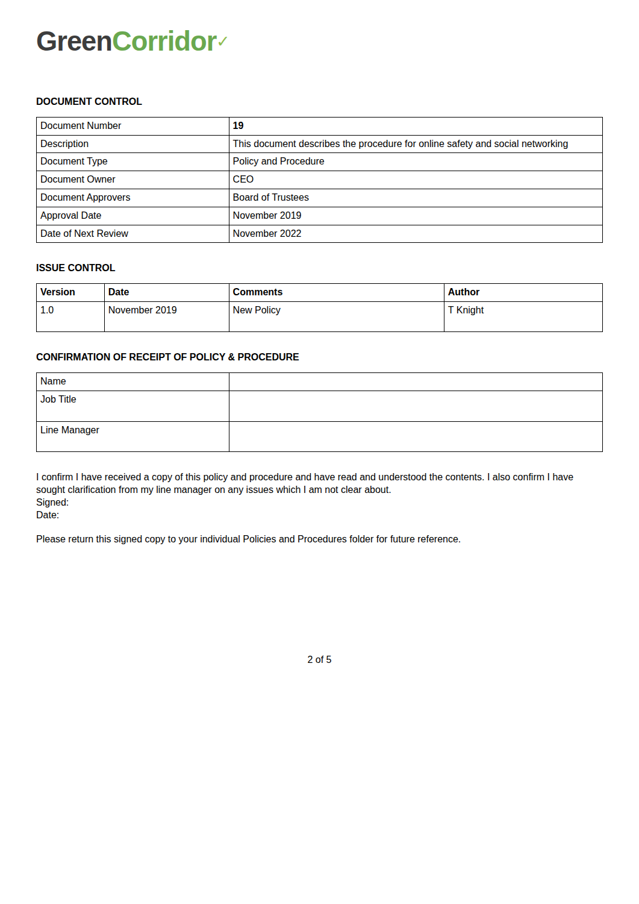Green Corridor✓
DOCUMENT CONTROL
| Document Number | 19 |
| Description | This document describes the procedure for online safety and social networking |
| Document Type | Policy and Procedure |
| Document Owner | CEO |
| Document Approvers | Board of Trustees |
| Approval Date | November 2019 |
| Date of Next Review | November 2022 |
ISSUE CONTROL
| Version | Date | Comments | Author |
| --- | --- | --- | --- |
| 1.0 | November 2019 | New Policy | T Knight |
CONFIRMATION OF RECEIPT OF POLICY & PROCEDURE
| Name | |
| Job Title | |
| Line Manager | |
I confirm I have received a copy of this policy and procedure and have read and understood the contents. I also confirm I have sought clarification from my line manager on any issues which I am not clear about.
Signed:
Date:
Please return this signed copy to your individual Policies and Procedures folder for future reference.
2 of 5